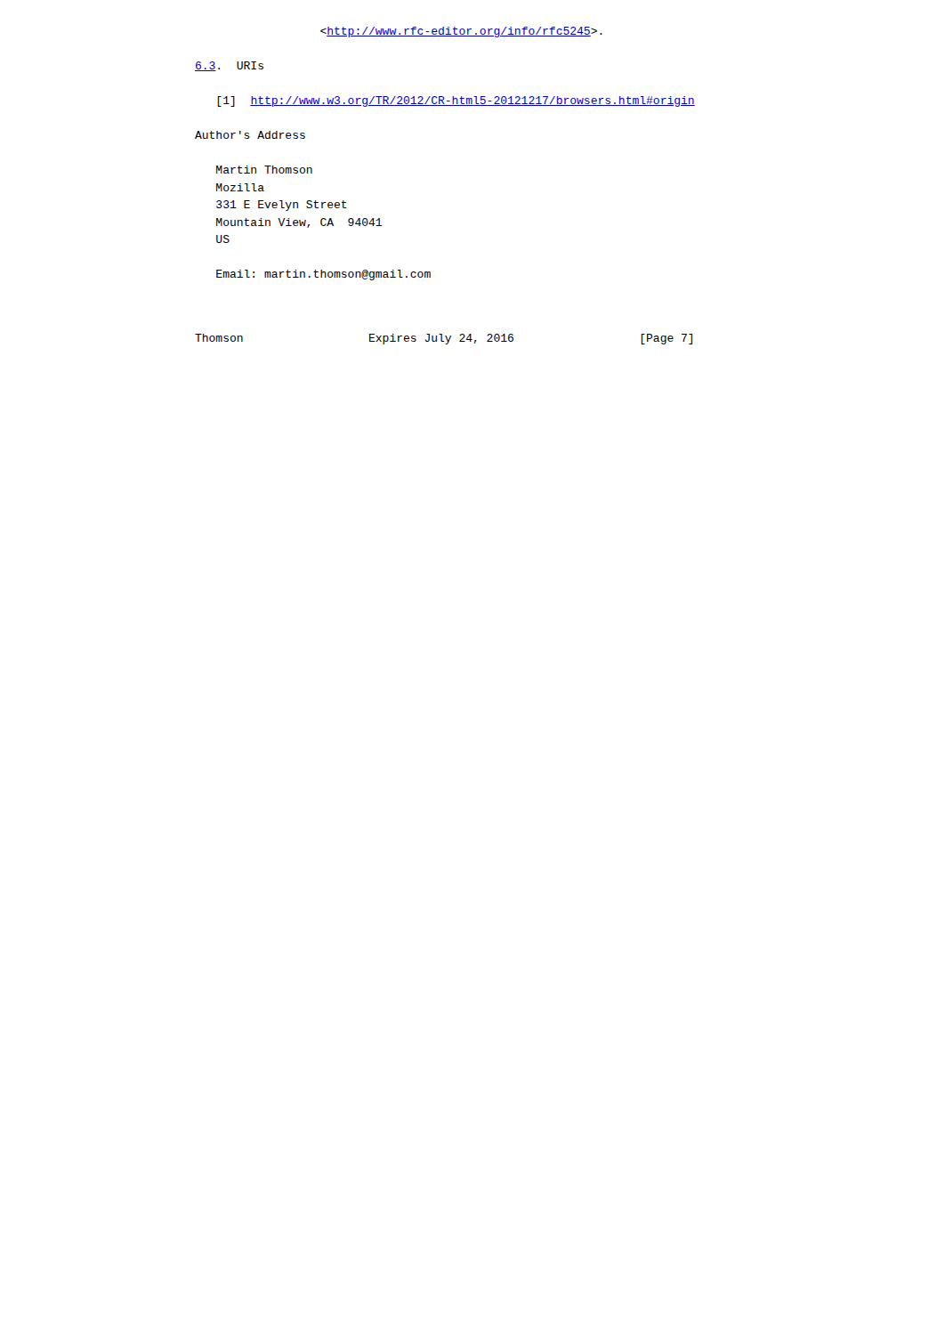<http://www.rfc-editor.org/info/rfc5245>.

6.3.  URIs

   [1]  http://www.w3.org/TR/2012/CR-html5-20121217/browsers.html#origin

Author's Address

   Martin Thomson
   Mozilla
   331 E Evelyn Street
   Mountain View, CA  94041
   US

   Email: martin.thomson@gmail.com
Thomson                  Expires July 24, 2016                  [Page 7]